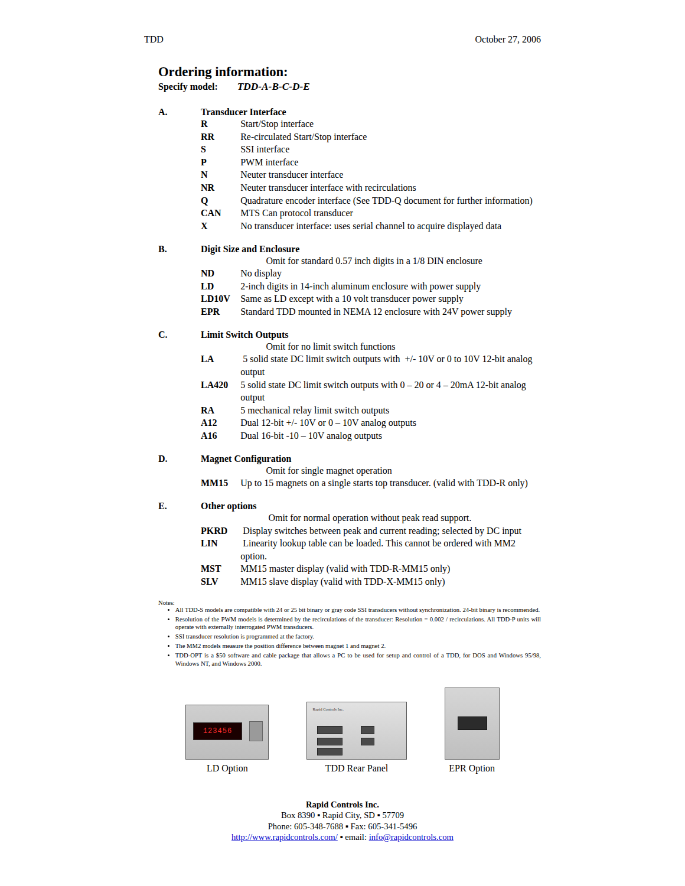TDD October 27, 2006
Ordering information:
Specify model: TDD-A-B-C-D-E
A. Transducer Interface
| R | Start/Stop interface |
| RR | Re-circulated Start/Stop interface |
| S | SSI interface |
| P | PWM interface |
| N | Neuter transducer interface |
| NR | Neuter transducer interface with recirculations |
| Q | Quadrature encoder interface (See TDD-Q document for further information) |
| CAN | MTS Can protocol transducer |
| X | No transducer interface: uses serial channel to acquire displayed data |
B. Digit Size and Enclosure
| | Omit for standard 0.57 inch digits in a 1/8 DIN enclosure |
| ND | No display |
| LD | 2-inch digits in 14-inch aluminum enclosure with power supply |
| LD10V | Same as LD except with a 10 volt transducer power supply |
| EPR | Standard TDD mounted in NEMA 12 enclosure with 24V power supply |
C. Limit Switch Outputs
| | Omit for no limit switch functions |
| LA | 5 solid state DC limit switch outputs with +/- 10V or 0 to 10V 12-bit analog output |
| LA420 | 5 solid state DC limit switch outputs with 0 – 20 or 4 – 20mA 12-bit analog output |
| RA | 5 mechanical relay limit switch outputs |
| A12 | Dual 12-bit +/- 10V or 0 – 10V analog outputs |
| A16 | Dual 16-bit -10 – 10V analog outputs |
D. Magnet Configuration
| | Omit for single magnet operation |
| MM15 | Up to 15 magnets on a single starts top transducer. (valid with TDD-R only) |
E. Other options
| | Omit for normal operation without peak read support. |
| PKRD | Display switches between peak and current reading; selected by DC input |
| LIN | Linearity lookup table can be loaded. This cannot be ordered with MM2 option. |
| MST | MM15 master display (valid with TDD-R-MM15 only) |
| SLV | MM15 slave display (valid with TDD-X-MM15 only) |
Notes:
All TDD-S models are compatible with 24 or 25 bit binary or gray code SSI transducers without synchronization. 24-bit binary is recommended.
Resolution of the PWM models is determined by the recirculations of the transducer: Resolution = 0.002 / recirculations. All TDD-P units will operate with externally interrogated PWM transducers.
SSI transducer resolution is programmed at the factory.
The MM2 models measure the position difference between magnet 1 and magnet 2.
TDD-OPT is a $50 software and cable package that allows a PC to be used for setup and control of a TDD, for DOS and Windows 95/98, Windows NT, and Windows 2000.
123456
LD Option
Rapid Controls Inc.
TDD Rear Panel
EPR Option
Rapid Controls Inc.
Box 8390 ▪ Rapid City, SD ▪ 57709
Phone: 605-348-7688 ▪ Fax: 605-341-5496
http://www.rapidcontrols.com/ ▪ email: info@rapidcontrols.com